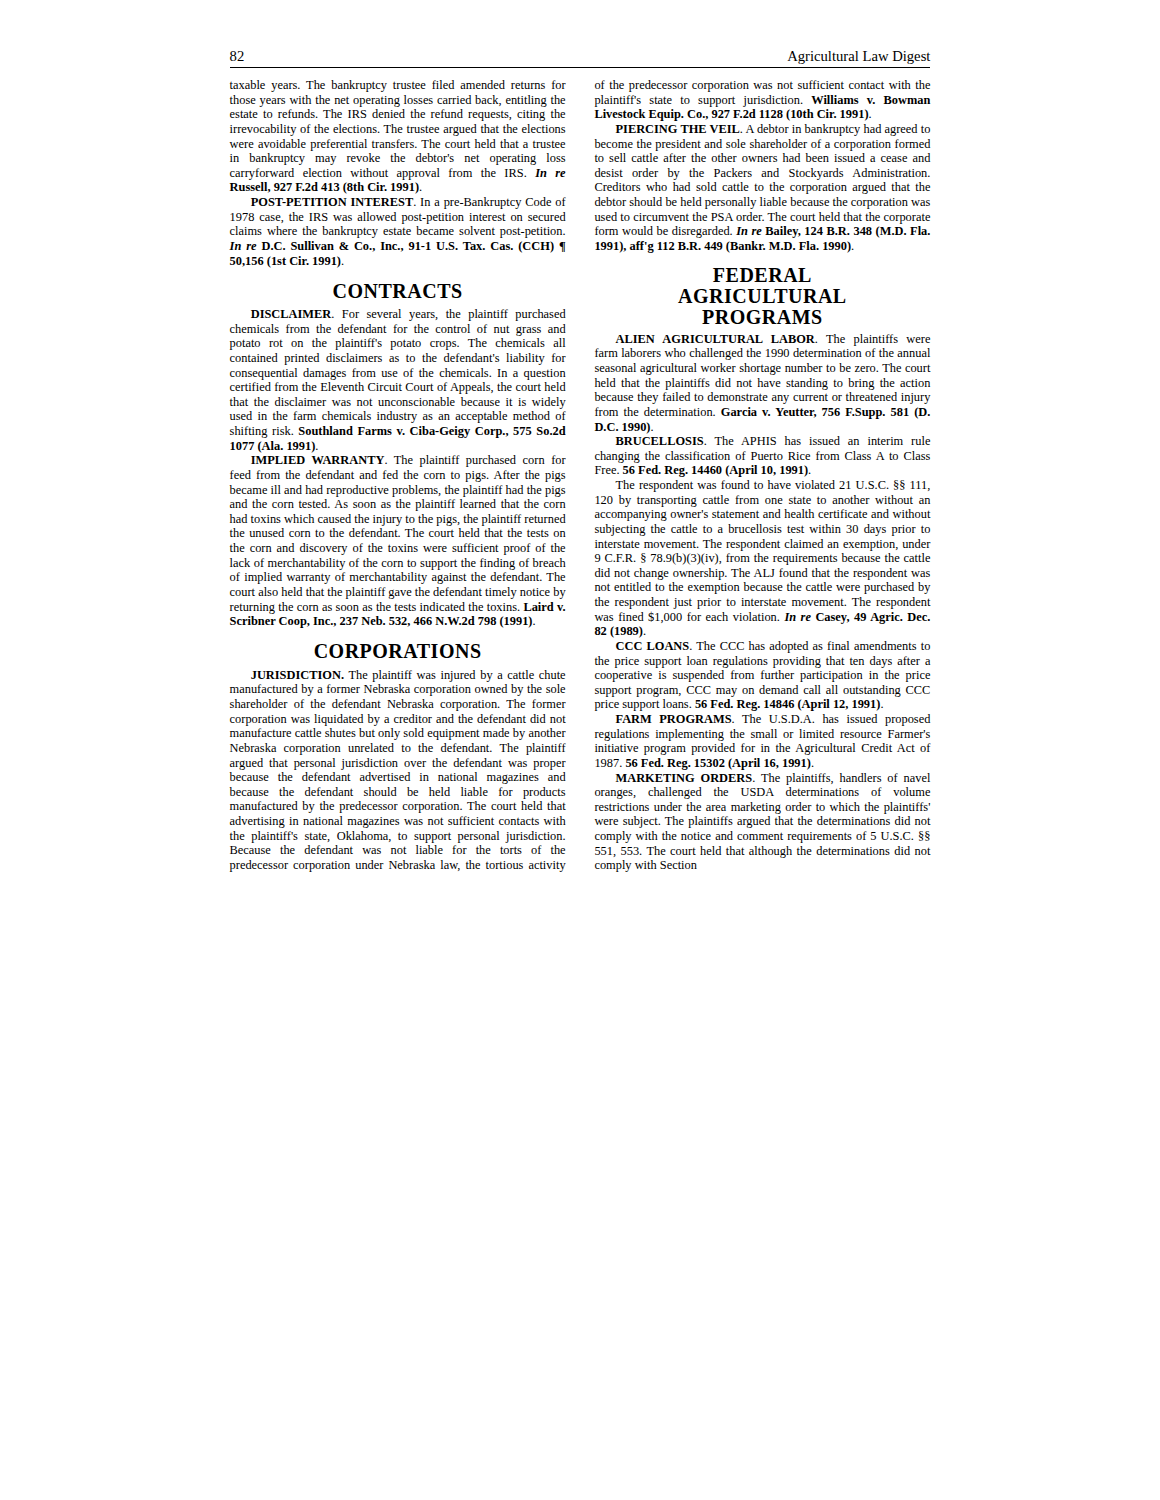82 Agricultural Law Digest
taxable years. The bankruptcy trustee filed amended returns for those years with the net operating losses carried back, entitling the estate to refunds. The IRS denied the refund requests, citing the irrevocability of the elections. The trustee argued that the elections were avoidable preferential transfers. The court held that a trustee in bankruptcy may revoke the debtor's net operating loss carryforward election without approval from the IRS. In re Russell, 927 F.2d 413 (8th Cir. 1991).
POST-PETITION INTEREST. In a pre-Bankruptcy Code of 1978 case, the IRS was allowed post-petition interest on secured claims where the bankruptcy estate became solvent post-petition. In re D.C. Sullivan & Co., Inc., 91-1 U.S. Tax. Cas. (CCH) ¶ 50,156 (1st Cir. 1991).
CONTRACTS
DISCLAIMER. For several years, the plaintiff purchased chemicals from the defendant for the control of nut grass and potato rot on the plaintiff's potato crops. The chemicals all contained printed disclaimers as to the defendant's liability for consequential damages from use of the chemicals. In a question certified from the Eleventh Circuit Court of Appeals, the court held that the disclaimer was not unconscionable because it is widely used in the farm chemicals industry as an acceptable method of shifting risk. Southland Farms v. Ciba-Geigy Corp., 575 So.2d 1077 (Ala. 1991).
IMPLIED WARRANTY. The plaintiff purchased corn for feed from the defendant and fed the corn to pigs. After the pigs became ill and had reproductive problems, the plaintiff had the pigs and the corn tested. As soon as the plaintiff learned that the corn had toxins which caused the injury to the pigs, the plaintiff returned the unused corn to the defendant. The court held that the tests on the corn and discovery of the toxins were sufficient proof of the lack of merchantability of the corn to support the finding of breach of implied warranty of merchantability against the defendant. The court also held that the plaintiff gave the defendant timely notice by returning the corn as soon as the tests indicated the toxins. Laird v. Scribner Coop, Inc., 237 Neb. 532, 466 N.W.2d 798 (1991).
CORPORATIONS
JURISDICTION. The plaintiff was injured by a cattle chute manufactured by a former Nebraska corporation owned by the sole shareholder of the defendant Nebraska corporation. The former corporation was liquidated by a creditor and the defendant did not manufacture cattle shutes but only sold equipment made by another Nebraska corporation unrelated to the defendant. The plaintiff argued that personal jurisdiction over the defendant was proper because the defendant advertised in national magazines and because the defendant should be held liable for products manufactured by the predecessor corporation. The court held that advertising in national magazines was not sufficient contacts with the plaintiff's state, Oklahoma, to support personal jurisdiction. Because the defendant was not liable for the torts of the predecessor corporation under Nebraska law, the tortious activity of the predecessor corporation was not sufficient contact with the plaintiff's state to support jurisdiction. Williams v. Bowman Livestock Equip. Co., 927 F.2d 1128 (10th Cir. 1991).
PIERCING THE VEIL. A debtor in bankruptcy had agreed to become the president and sole shareholder of a corporation formed to sell cattle after the other owners had been issued a cease and desist order by the Packers and Stockyards Administration. Creditors who had sold cattle to the corporation argued that the debtor should be held personally liable because the corporation was used to circumvent the PSA order. The court held that the corporate form would be disregarded. In re Bailey, 124 B.R. 348 (M.D. Fla. 1991), aff'g 112 B.R. 449 (Bankr. M.D. Fla. 1990).
FEDERAL
AGRICULTURAL
PROGRAMS
ALIEN AGRICULTURAL LABOR. The plaintiffs were farm laborers who challenged the 1990 determination of the annual seasonal agricultural worker shortage number to be zero. The court held that the plaintiffs did not have standing to bring the action because they failed to demonstrate any current or threatened injury from the determination. Garcia v. Yeutter, 756 F.Supp. 581 (D. D.C. 1990).
BRUCELLOSIS. The APHIS has issued an interim rule changing the classification of Puerto Rice from Class A to Class Free. 56 Fed. Reg. 14460 (April 10, 1991).
The respondent was found to have violated 21 U.S.C. §§ 111, 120 by transporting cattle from one state to another without an accompanying owner's statement and health certificate and without subjecting the cattle to a brucellosis test within 30 days prior to interstate movement. The respondent claimed an exemption, under 9 C.F.R. § 78.9(b)(3)(iv), from the requirements because the cattle did not change ownership. The ALJ found that the respondent was not entitled to the exemption because the cattle were purchased by the respondent just prior to interstate movement. The respondent was fined $1,000 for each violation. In re Casey, 49 Agric. Dec. 82 (1989).
CCC LOANS. The CCC has adopted as final amendments to the price support loan regulations providing that ten days after a cooperative is suspended from further participation in the price support program, CCC may on demand call all outstanding CCC price support loans. 56 Fed. Reg. 14846 (April 12, 1991).
FARM PROGRAMS. The U.S.D.A. has issued proposed regulations implementing the small or limited resource Farmer's initiative program provided for in the Agricultural Credit Act of 1987. 56 Fed. Reg. 15302 (April 16, 1991).
MARKETING ORDERS. The plaintiffs, handlers of navel oranges, challenged the USDA determinations of volume restrictions under the area marketing order to which the plaintiffs' were subject. The plaintiffs argued that the determinations did not comply with the notice and comment requirements of 5 U.S.C. §§ 551, 553. The court held that although the determinations did not comply with Section